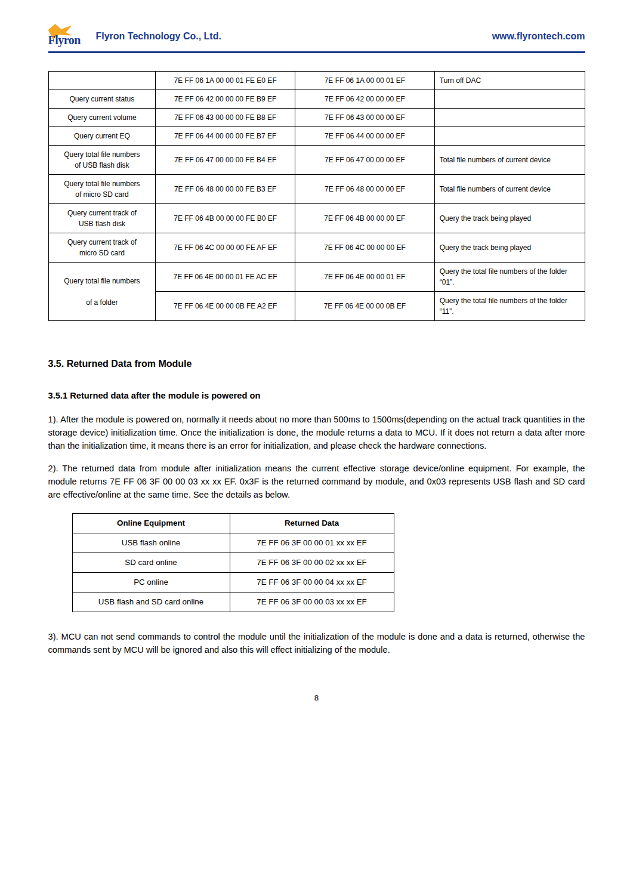Flyron
Flyron Technology Co., Ltd.
www.flyrontech.com
| | 7E FF 06 1A 00 00 01 FE E0 EF | 7E FF 06 1A 00 00 01 EF | Turn off DAC |
| Query current status | 7E FF 06 42 00 00 00 FE B9 EF | 7E FF 06 42 00 00 00 EF | |
| Query current volume | 7E FF 06 43 00 00 00 FE B8 EF | 7E FF 06 43 00 00 00 EF | |
| Query current EQ | 7E FF 06 44 00 00 00 FE B7 EF | 7E FF 06 44 00 00 00 EF | |
| Query total file numbers of USB flash disk | 7E FF 06 47 00 00 00 FE B4 EF | 7E FF 06 47 00 00 00 EF | Total file numbers of current device |
| Query total file numbers of micro SD card | 7E FF 06 48 00 00 00 FE B3 EF | 7E FF 06 48 00 00 00 EF | Total file numbers of current device |
| Query current track of USB flash disk | 7E FF 06 4B 00 00 00 FE B0 EF | 7E FF 06 4B 00 00 00 EF | Query the track being played |
| Query current track of micro SD card | 7E FF 06 4C 00 00 00 FE AF EF | 7E FF 06 4C 00 00 00 EF | Query the track being played |
| Query total file numbers of a folder | 7E FF 06 4E 00 00 01 FE AC EF | 7E FF 06 4E 00 00 01 EF | Query the total file numbers of the folder “01”. |
| 7E FF 06 4E 00 00 0B FE A2 EF | 7E FF 06 4E 00 00 0B EF | Query the total file numbers of the folder “11”. |
3.5. Returned Data from Module
3.5.1 Returned data after the module is powered on
1). After the module is powered on, normally it needs about no more than 500ms to 1500ms(depending on the actual track quantities in the storage device) initialization time. Once the initialization is done, the module returns a data to MCU. If it does not return a data after more than the initialization time, it means there is an error for initialization, and please check the hardware connections.
2). The returned data from module after initialization means the current effective storage device/online equipment. For example, the module returns 7E FF 06 3F 00 00 03 xx xx EF. 0x3F is the returned command by module, and 0x03 represents USB flash and SD card are effective/online at the same time. See the details as below.
| Online Equipment | Returned Data |
| --- | --- |
| USB flash online | 7E FF 06 3F 00 00 01 xx xx EF |
| SD card online | 7E FF 06 3F 00 00 02 xx xx EF |
| PC online | 7E FF 06 3F 00 00 04 xx xx EF |
| USB flash and SD card online | 7E FF 06 3F 00 00 03 xx xx EF |
3). MCU can not send commands to control the module until the initialization of the module is done and a data is returned, otherwise the commands sent by MCU will be ignored and also this will effect initializing of the module.
8